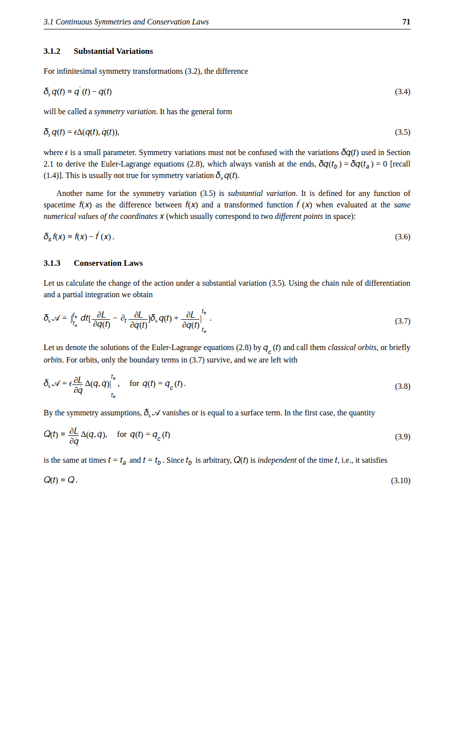3.1 Continuous Symmetries and Conservation Laws 71
3.1.2 Substantial Variations
For infinitesimal symmetry transformations (3.2), the difference
δs q(t) ≡ q′(t) − q(t)
(3.4)
will be called a symmetry variation. It has the general form
δs q(t) = ϵΔ (q(t), q˙(t)) ,
(3.5)
where ϵ is a small parameter. Symmetry variations must not be confused with the variations δq(t) used in Section 2.1 to derive the Euler-Lagrange equations (2.8), which always vanish at the ends, δq(tb)=δq(ta)=0 [recall (1.4)]. This is usually not true for symmetry variation δsq(t).
Another name for the symmetry variation (3.5) is substantial variation. It is defined for any function of spacetime f(x) as the difference between f(x) and a transformed function f′(x) when evaluated at the same numerical values of the coordinates x (which usually correspond to two different points in space):
δs f(x) ≡ f(x) − f′(x) .
(3.6)
3.1.3 Conservation Laws
Let us calculate the change of the action under a substantial variation (3.5). Using the chain rule of differentiation and a partial integration we obtain
δs 𝒜 = ∫ ta tb dt [ ∂L ∂q(t) − ∂t ∂L ∂q˙(t) ] δs q(t) + ∂L ∂q˙(t) | ta tb .
(3.7)
Let us denote the solutions of the Euler-Lagrange equations (2.8) by qc(t) and call them classical orbits, or briefly orbits. For orbits, only the boundary terms in (3.7) survive, and we are left with
δs 𝒜 = ϵ ∂L ∂q˙ Δ (q,q˙) | tb ta , for q(t) = qc(t) .
(3.8)
By the symmetry assumptions, δs𝒜 vanishes or is equal to a surface term. In the first case, the quantity
Q(t) ≡ ∂L ∂q˙ Δ (q,q˙) , for q(t) = qc(t)
(3.9)
is the same at times t=ta and t=tb. Since tb is arbitrary, Q(t) is independent of the time t, i.e., it satisfies
Q(t) ≡ Q .
(3.10)